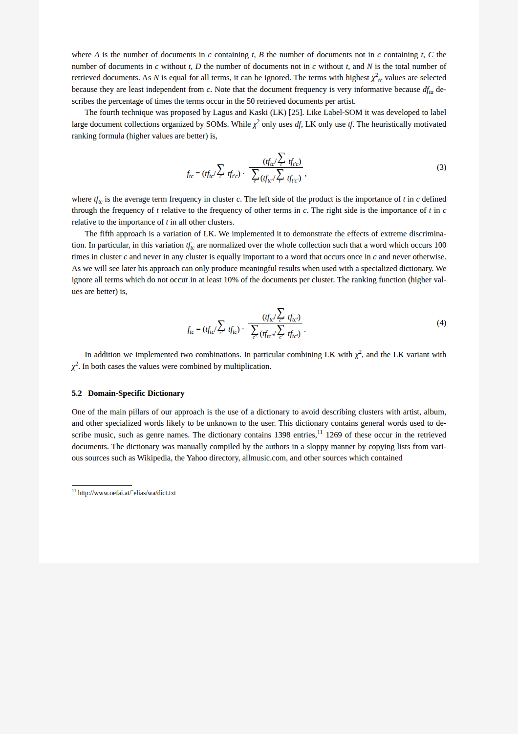where A is the number of documents in c containing t, B the number of documents not in c containing t, C the number of documents in c without t, D the number of documents not in c without t, and N is the total number of retrieved documents. As N is equal for all terms, it can be ignored. The terms with highest χ2tc values are selected because they are least independent from c. Note that the document frequency is very informative because dfta describes the percentage of times the terms occur in the 50 retrieved documents per artist.
The fourth technique was proposed by Lagus and Kaski (LK) [25]. Like Label-SOM it was developed to label large document collections organized by SOMs. While χ2 only uses df, LK only use tf. The heuristically motivated ranking formula (higher values are better) is,
ftc = (tftc/∑t′ tft′c) · (tftc/∑t′ tft′c) ∑c′(tftc′/∑t′ tft′c′) ,
(3)
where tftc is the average term frequency in cluster c. The left side of the product is the importance of t in c defined through the frequency of t relative to the frequency of other terms in c. The right side is the importance of t in c relative to the importance of t in all other clusters.
The fifth approach is a variation of LK. We implemented it to demonstrate the effects of extreme discrimination. In particular, in this variation tftc are normalized over the whole collection such that a word which occurs 100 times in cluster c and never in any cluster is equally important to a word that occurs once in c and never otherwise. As we will see later his approach can only produce meaningful results when used with a specialized dictionary. We ignore all terms which do not occur in at least 10% of the documents per cluster. The ranking function (higher values are better) is,
ftc = (tftc/∑c′ tftc) · (tftc/∑c′ tftc′) ∑c′′(tftc′′/∑c′ tftc′) .
(4)
In addition we implemented two combinations. In particular combining LK with χ2, and the LK variant with χ2. In both cases the values were combined by multiplication.
5.2 Domain-Specific Dictionary
One of the main pillars of our approach is the use of a dictionary to avoid describing clusters with artist, album, and other specialized words likely to be unknown to the user. This dictionary contains general words used to describe music, such as genre names. The dictionary contains 1398 entries,11 1269 of these occur in the retrieved documents. The dictionary was manually compiled by the authors in a sloppy manner by copying lists from various sources such as Wikipedia, the Yahoo directory, allmusic.com, and other sources which contained
11 http://www.oefai.at/˜elias/wa/dict.txt